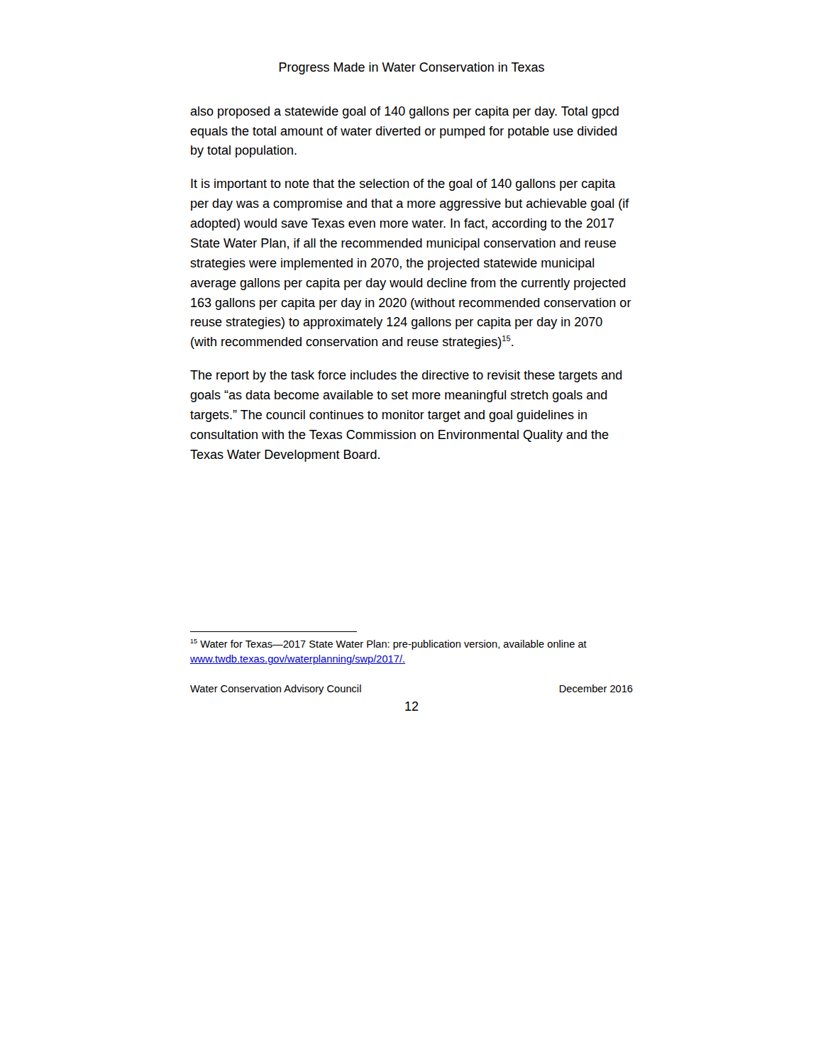Progress Made in Water Conservation in Texas
also proposed a statewide goal of 140 gallons per capita per day. Total gpcd equals the total amount of water diverted or pumped for potable use divided by total population.
It is important to note that the selection of the goal of 140 gallons per capita per day was a compromise and that a more aggressive but achievable goal (if adopted) would save Texas even more water. In fact, according to the 2017 State Water Plan, if all the recommended municipal conservation and reuse strategies were implemented in 2070, the projected statewide municipal average gallons per capita per day would decline from the currently projected 163 gallons per capita per day in 2020 (without recommended conservation or reuse strategies) to approximately 124 gallons per capita per day in 2070 (with recommended conservation and reuse strategies)15.
The report by the task force includes the directive to revisit these targets and goals “as data become available to set more meaningful stretch goals and targets.” The council continues to monitor target and goal guidelines in consultation with the Texas Commission on Environmental Quality and the Texas Water Development Board.
15 Water for Texas—2017 State Water Plan: pre-publication version, available online at www.twdb.texas.gov/waterplanning/swp/2017/.
Water Conservation Advisory Council December 2016 12